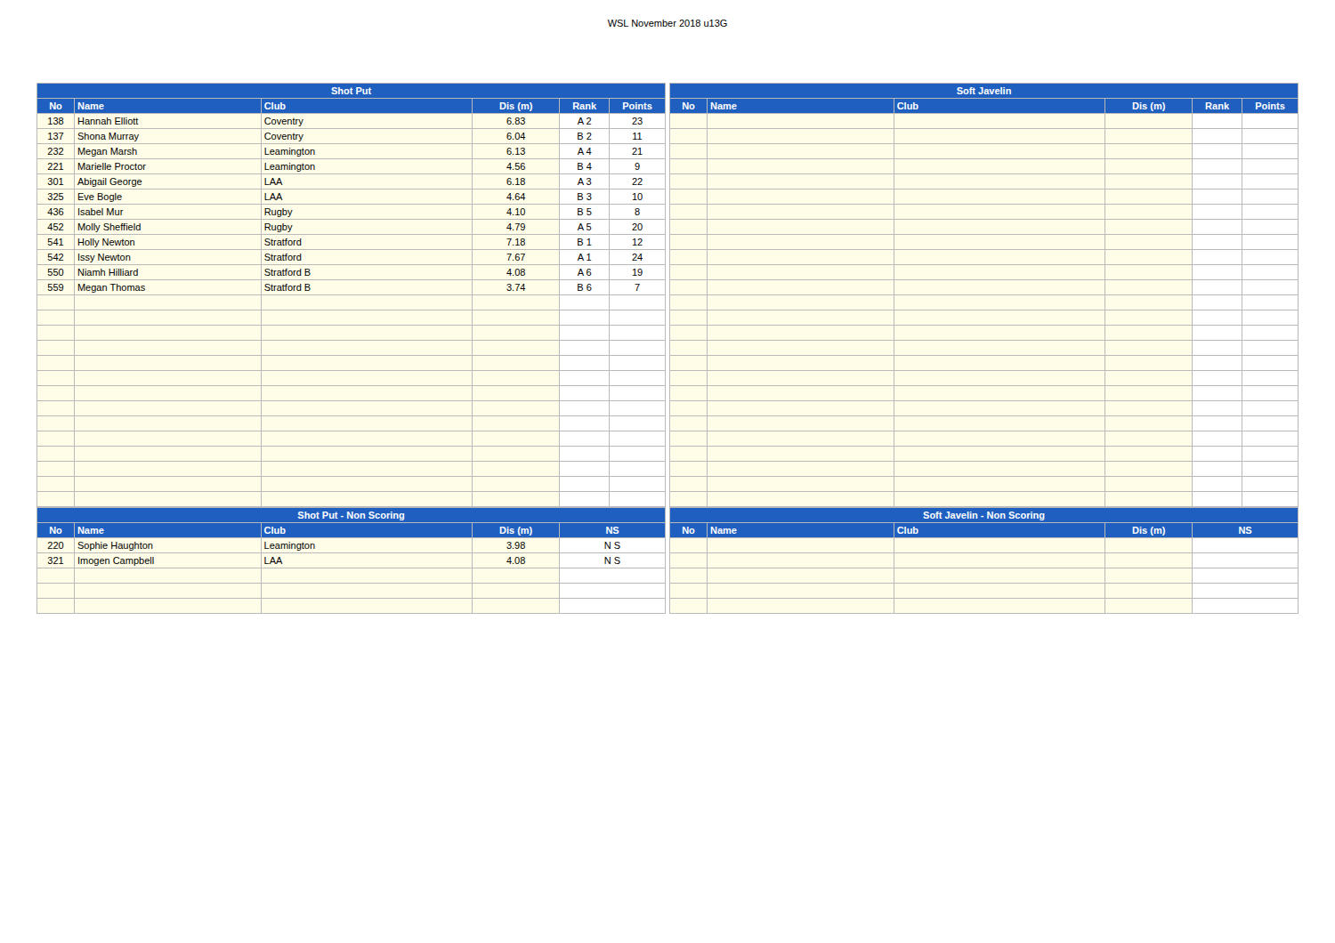WSL November 2018 u13G
| / Shot Put / / --- / / No / Name / Club / Dis (m) / Rank / Points / / 138 / Hannah Elliott / Coventry / 6.83 / A 2 / 23 / / 137 / Shona Murray / Coventry / 6.04 / B 2 / 11 / / 232 / Megan Marsh / Leamington / 6.13 / A 4 / 21 / / 221 / Marielle Proctor / Leamington / 4.56 / B 4 / 9 / / 301 / Abigail George / LAA / 6.18 / A 3 / 22 / / 325 / Eve Bogle / LAA / 4.64 / B 3 / 10 / / 436 / Isabel Mur / Rugby / 4.10 / B 5 / 8 / / 452 / Molly Sheffield / Rugby / 4.79 / A 5 / 20 / / 541 / Holly Newton / Stratford / 7.18 / B 1 / 12 / / 542 / Issy Newton / Stratford / 7.67 / A 1 / 24 / / 550 / Niamh Hilliard / Stratford B / 4.08 / A 6 / 19 / / 559 / Megan Thomas / Stratford B / 3.74 / B 6 / 7 / / Shot Put - Non Scoring / / --- / / No / Name / Club / Dis (m) / NS / / 220 / Sophie Haughton / Leamington / 3.98 / N S / / 321 / Imogen Campbell / LAA / 4.08 / N S / | | / Soft Javelin / / --- / / No / Name / Club / Dis (m) / Rank / Points / / Soft Javelin - Non Scoring / / --- / / No / Name / Club / Dis (m) / NS / |